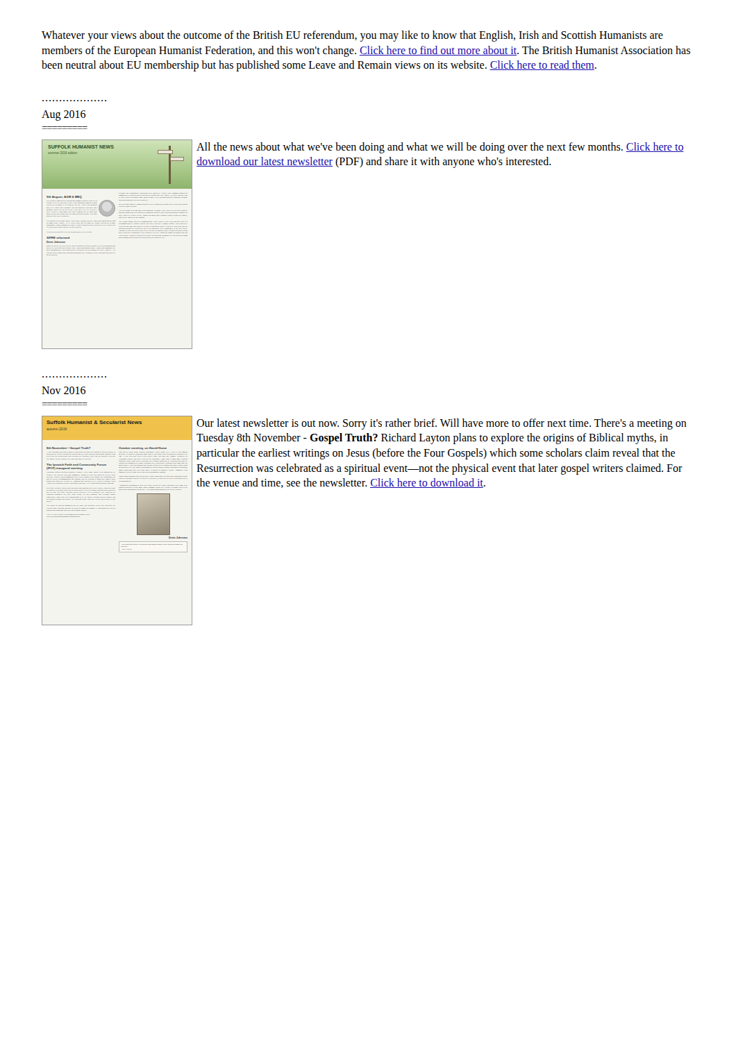Whatever your views about the outcome of the British EU referendum, you may like to know that English, Irish and Scottish Humanists are members of the European Humanist Federation, and this won't change. Click here to find out more about it. The British Humanist Association has been neutral about EU membership but has published some Leave and Remain views on its website. Click here to read them.
...................
Aug 2016
=========
SUFFOLK HUMANIST NEWS
summer 2016 edition
9th August, AGM & BBQ
Our treasurer John Mellis is hosting our summer barbecue this year in Stutton. It will be preceded by our AGM, postponed from the spring. Guests are welcome at the barbecue but the AGM is for members only, so if you're not a member you can socialise with other non-members while the rest of us talk AGM talk—we'll try to keep it brief. Please let John know that you're coming, so we know how many to cater for. Bring a plate of food and drink to share. The usual barbecue fare will be provided.
The address is Old Pond House, Cattis Close, Stutton, IP9 2SP. Email mellisj@btinternet.com or phone 01473 327061 ASAP. Cattis Close isn't far from The King's Head on the B1080, Manningtree Road, through the village. If you're facing the pub, Cattsfield is a few yards to the left, and Cattis Close is on the left off Cattsfield.
If you need or can offer a lift, get in touch and we'll try to help.
SIFRE reformed
Denis Johnston
Many of you will be aware of the work of Suffolk Interfaith Resource (SIFRE) an organisation that we've been affiliated to since 1991, when both groups began. Atheists and humanists are often uncomfortable with terms such as "interfaith" but the purpose of SIFRE, which is "...to advance public knowledge and understanding of the teachings, beliefs, traditions and practices of the different
religions and philosophies (including their distinctive features and common ground) of communities in Britain and in particular in Suffolk and East Anglia", is clearly inclusive and we have always been made more than welcome. SIFRE has done much to encourage dialogue and understanding between all involved.
In recent times however changes outside SIFRE's control have meant that we have had to think carefully about its future.
The first change was concerned with financing. For many years it had received local authority and other grants that were sufficient to maintain an office, host events and employ a member of staff. However, in 2013 SIFRE, along with many other voluntary bodies across the country, suffered the loss of its core funding.
The second change affected accommodation. Until recently SIFRE was provided with free accommodation by Suffolk College and then University Campus Suffolk. This provided a venue for meetings and allowed it to have a substantial library. In 2014 we also heard that the building holding the Interfaith Centre was scheduled to be demolished in the near future. Fortunately, this was delayed and SIFRE was able to continue (albeit without staff) until spring 2015, when an eviction notice was eventually received. Losing the rooms was major blow not least because it meant we had no fixed place for meetings (although UCS has provided rooms on occasions) and of course the library had to be relocated. The
All the news about what we've been doing and what we will be doing over the next few months. Click here to download our latest newsletter (PDF) and share it with anyone who's interested.
...................
Nov 2016
=========
Suffolk Humanist & Secularist News
autumn 2016
8th November—Gospel Truth?
At our November meeting Richard Layton plans to explore the origins of Biblical myths, in particular the earliest writings on Jesus (before the Four Gospels) which some scholars claim reveal that the Resurrection was celebrated as a spiritual event—not the physical event that later gospel writers claimed. For venue and time, see overleaf.
The Ipswich Faith and Community Forum (IFCF) inaugural meeting
Following Suffolk Interfaith Resource's closure, a new 'small charity' was launched on 1st October. The Ipswich Faith and Community Forum will take over many of SIFRE's local activities. Charles Jenkin summarised the events leading to the change, the background, the loss of SIFRE's accommodation and funding, and the decision to form three smaller local groups (the others are in Bury St. Edmunds and Waveney). IDFA (East of England Faiths Agency) will continue with the educational work while IFCF would focus on social cohesion.
Over forty attended. Issues raised included what happened to SIFRE's library, which will now be owned by a separate body with its own trustees. SIFRE's residual cash and assets would be held in trust for future interfaith related activities. IFCF's priorities were identified as: Holocaust Memorial Day, hate crime action, UN day, seminars, film evenings, annual conferences, links with civic organisations (e.g. the police), asylum seekers' support and developing religious intelligence, or educating people about the beliefs and cultures in our society.
The Mayor of Ipswich commented on the issues and successes in the area, especially the Syrian refugee situation and how the town welcomed newcomers. He mentioned the need to address local problems especially that of homelessness.
The IFCF has a website with information, including events—
www.ipswichfaithandcommunityforum.org.uk
October meeting, on David Hume
John Mellis talked about Scottish philosopher David Hume (1711–1776) at last month's meeting. He began by providing some context, particularly that pertaining in Scotland at the time. It was less than fifteen years before Hume was born that Thomas Aikenhead, an Edinburgh student, had been executed for blasphemy. Hume took a much more cautious approach. Rather than directly challenge the religious authorities as Aikenhead had done he couched his arguments in a more academic style, particularly exploring ideas about how the mind works. It was this approach that not only helped keep religious objection at arm's length but generated the wide range of philosophical ideas attributed to him, including utilitarianism, logical positivism and even what today is known as cognitive science. 'Immanuel Kant famously credited Hume as the spur to his philosophical thought.'
Hume's main argument was that the only reliable knowledge was that based upon observation. Unless a statement could be verified by experience, or was true or false by definition, then it was meaningless.
Although his philosophical ideas were often written in a rather convoluted style most were captured succinctly in his many quotes amongst which were 'Beauty in things exists in the mind which contemplates them' and 'A wise man proportions his belief to the evidence'.
Denis Johnston
"Two things are infinite: the universe and human stupidity; and I'm not sure about the universe."
Albert Einstein
Our latest newsletter is out now. Sorry it's rather brief. Will have more to offer next time. There's a meeting on Tuesday 8th November - Gospel Truth? Richard Layton plans to explore the origins of Biblical myths, in particular the earliest writings on Jesus (before the Four Gospels) which some scholars claim reveal that the Resurrection was celebrated as a spiritual event—not the physical event that later gospel writers claimed. For the venue and time, see the newsletter. Click here to download it.